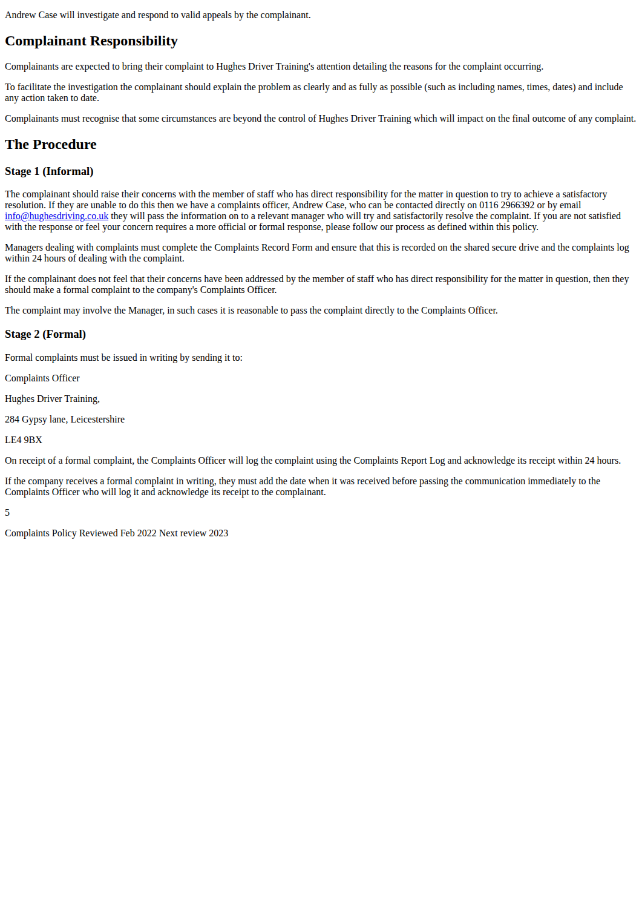Andrew Case will investigate and respond to valid appeals by the complainant.
Complainant Responsibility
Complainants are expected to bring their complaint to Hughes Driver Training's attention detailing the reasons for the complaint occurring.
To facilitate the investigation the complainant should explain the problem as clearly and as fully as possible (such as including names, times, dates) and include any action taken to date.
Complainants must recognise that some circumstances are beyond the control of Hughes Driver Training which will impact on the final outcome of any complaint.
The Procedure
Stage 1 (Informal)
The complainant should raise their concerns with the member of staff who has direct responsibility for the matter in question to try to achieve a satisfactory resolution. If they are unable to do this then we have a complaints officer, Andrew Case, who can be contacted directly on 0116 2966392 or by email info@hughesdriving.co.uk they will pass the information on to a relevant manager who will try and satisfactorily resolve the complaint. If you are not satisfied with the response or feel your concern requires a more official or formal response, please follow our process as defined within this policy.
Managers dealing with complaints must complete the Complaints Record Form and ensure that this is recorded on the shared secure drive and the complaints log within 24 hours of dealing with the complaint.
If the complainant does not feel that their concerns have been addressed by the member of staff who has direct responsibility for the matter in question, then they should make a formal complaint to the company's Complaints Officer.
The complaint may involve the Manager, in such cases it is reasonable to pass the complaint directly to the Complaints Officer.
Stage 2 (Formal)
Formal complaints must be issued in writing by sending it to:
Complaints Officer
Hughes Driver Training,
284 Gypsy lane, Leicestershire
LE4 9BX
On receipt of a formal complaint, the Complaints Officer will log the complaint using the Complaints Report Log and acknowledge its receipt within 24 hours.
If the company receives a formal complaint in writing, they must add the date when it was received before passing the communication immediately to the Complaints Officer who will log it and acknowledge its receipt to the complainant.
5
Complaints Policy Reviewed Feb 2022 Next review 2023